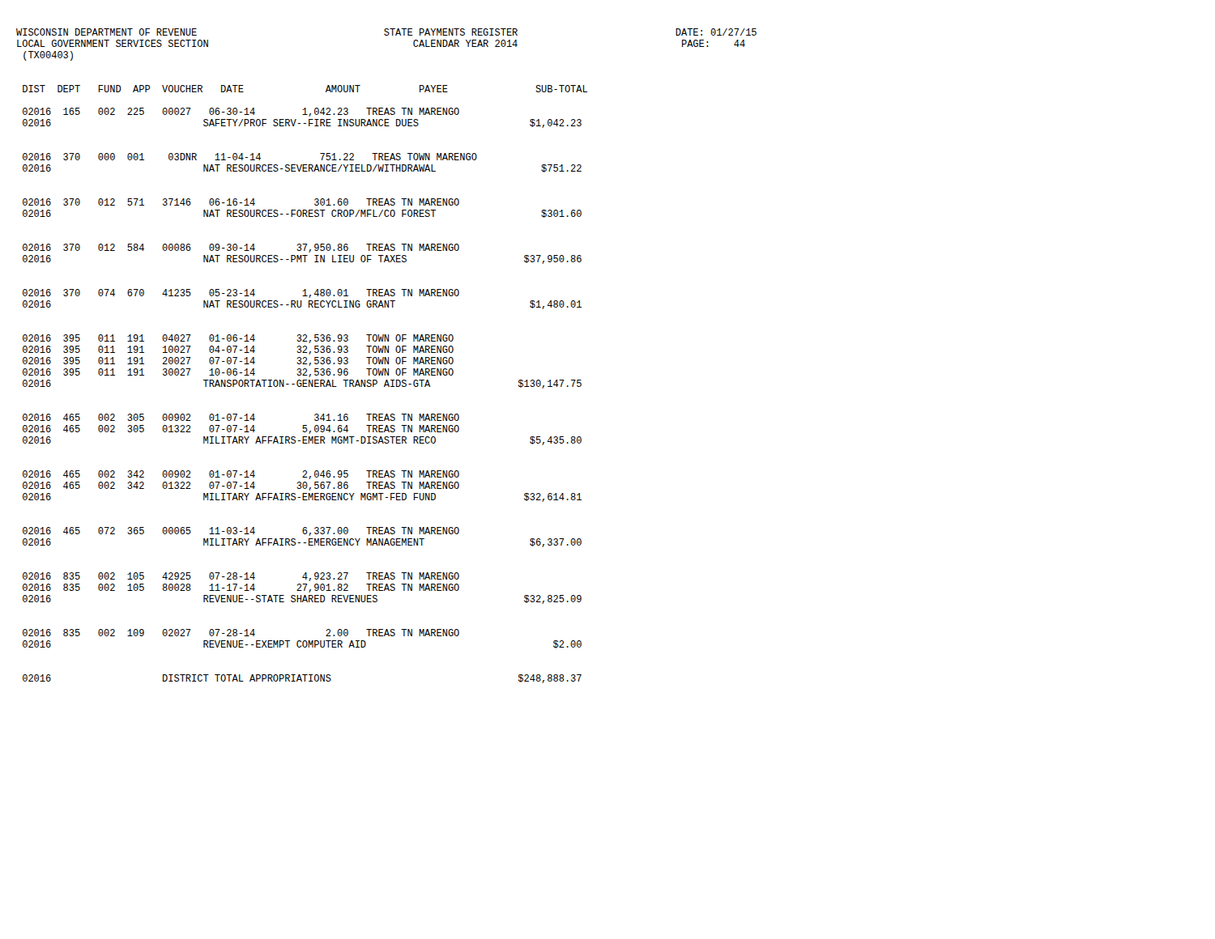WISCONSIN DEPARTMENT OF REVENUE STATE PAYMENTS REGISTER DATE: 01/27/15 LOCAL GOVERNMENT SERVICES SECTION CALENDAR YEAR 2014 PAGE: 44 (TX00403) DIST DEPT FUND APP VOUCHER DATE AMOUNT PAYEE SUB-TOTAL 02016 165 002 225 00027 06-30-14 1,042.23 TREAS TN MARENGO 02016 SAFETY/PROF SERV--FIRE INSURANCE DUES $1,042.23 02016 370 000 001 03DNR 11-04-14 751.22 TREAS TOWN MARENGO 02016 NAT RESOURCES-SEVERANCE/YIELD/WITHDRAWAL $751.22 02016 370 012 571 37146 06-16-14 301.60 TREAS TN MARENGO 02016 NAT RESOURCES--FOREST CROP/MFL/CO FOREST $301.60 02016 370 012 584 00086 09-30-14 37,950.86 TREAS TN MARENGO 02016 NAT RESOURCES--PMT IN LIEU OF TAXES $37,950.86 02016 370 074 670 41235 05-23-14 1,480.01 TREAS TN MARENGO 02016 NAT RESOURCES--RU RECYCLING GRANT $1,480.01 02016 395 011 191 04027 01-06-14 32,536.93 TOWN OF MARENGO 02016 395 011 191 10027 04-07-14 32,536.93 TOWN OF MARENGO 02016 395 011 191 20027 07-07-14 32,536.93 TOWN OF MARENGO 02016 395 011 191 30027 10-06-14 32,536.96 TOWN OF MARENGO 02016 TRANSPORTATION--GENERAL TRANSP AIDS-GTA $130,147.75 02016 465 002 305 00902 01-07-14 341.16 TREAS TN MARENGO 02016 465 002 305 01322 07-07-14 5,094.64 TREAS TN MARENGO 02016 MILITARY AFFAIRS-EMER MGMT-DISASTER RECO $5,435.80 02016 465 002 342 00902 01-07-14 2,046.95 TREAS TN MARENGO 02016 465 002 342 01322 07-07-14 30,567.86 TREAS TN MARENGO 02016 MILITARY AFFAIRS-EMERGENCY MGMT-FED FUND $32,614.81 02016 465 072 365 00065 11-03-14 6,337.00 TREAS TN MARENGO 02016 MILITARY AFFAIRS--EMERGENCY MANAGEMENT $6,337.00 02016 835 002 105 42925 07-28-14 4,923.27 TREAS TN MARENGO 02016 835 002 105 80028 11-17-14 27,901.82 TREAS TN MARENGO 02016 REVENUE--STATE SHARED REVENUES $32,825.09 02016 835 002 109 02027 07-28-14 2.00 TREAS TN MARENGO 02016 REVENUE--EXEMPT COMPUTER AID $2.00 02016 DISTRICT TOTAL APPROPRIATIONS $248,888.37